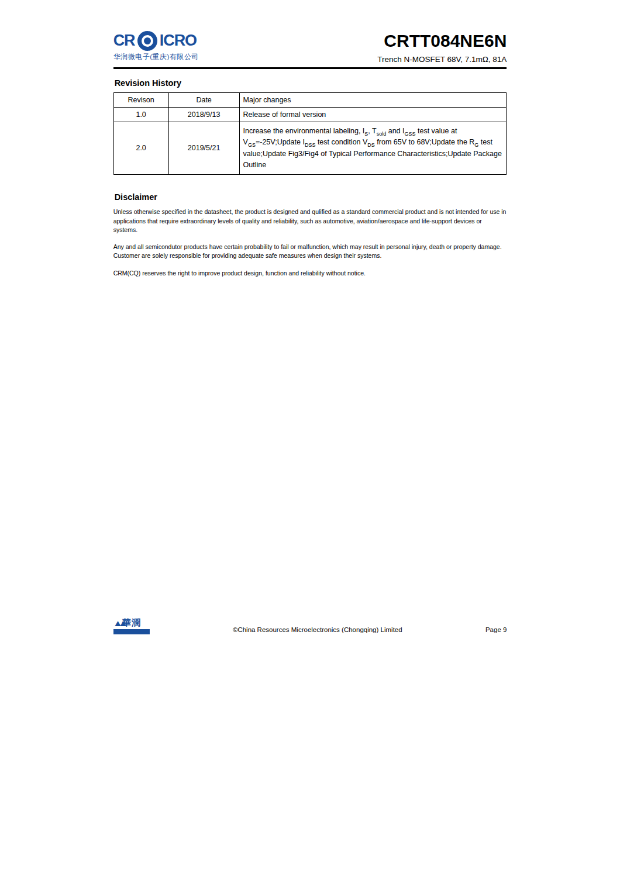CR ICRO
华润微电子(重庆)有限公司
CRTT084NE6N
Trench N-MOSFET 68V, 7.1mΩ, 81A
Revision History
| Revison | Date | Major changes |
| --- | --- | --- |
| 1.0 | 2018/9/13 | Release of formal version |
| 2.0 | 2019/5/21 | Increase the environmental labeling, I S , T sold and I GSS test value at V GS =-25V;Update I DSS test condition V DS from 65V to 68V;Update the R G test value;Update Fig3/Fig4 of Typical Performance Characteristics;Update Package Outline |
Disclaimer
Unless otherwise specified in the datasheet, the product is designed and qulified as a standard commercial product and is not intended for use in applications that require extraordinary levels of quality and reliability, such as automotive, aviation/aerospace and life-support devices or systems.
Any and all semicondutor products have certain probability to fail or malfunction, which may result in personal injury, death or property damage. Customer are solely responsible for providing adequate safe measures when design their systems.
CRM(CQ) reserves the right to improve product design, function and reliability without notice.
⛰⛰
華潤
©China Resources Microelectronics (Chongqing) Limited
Page 9